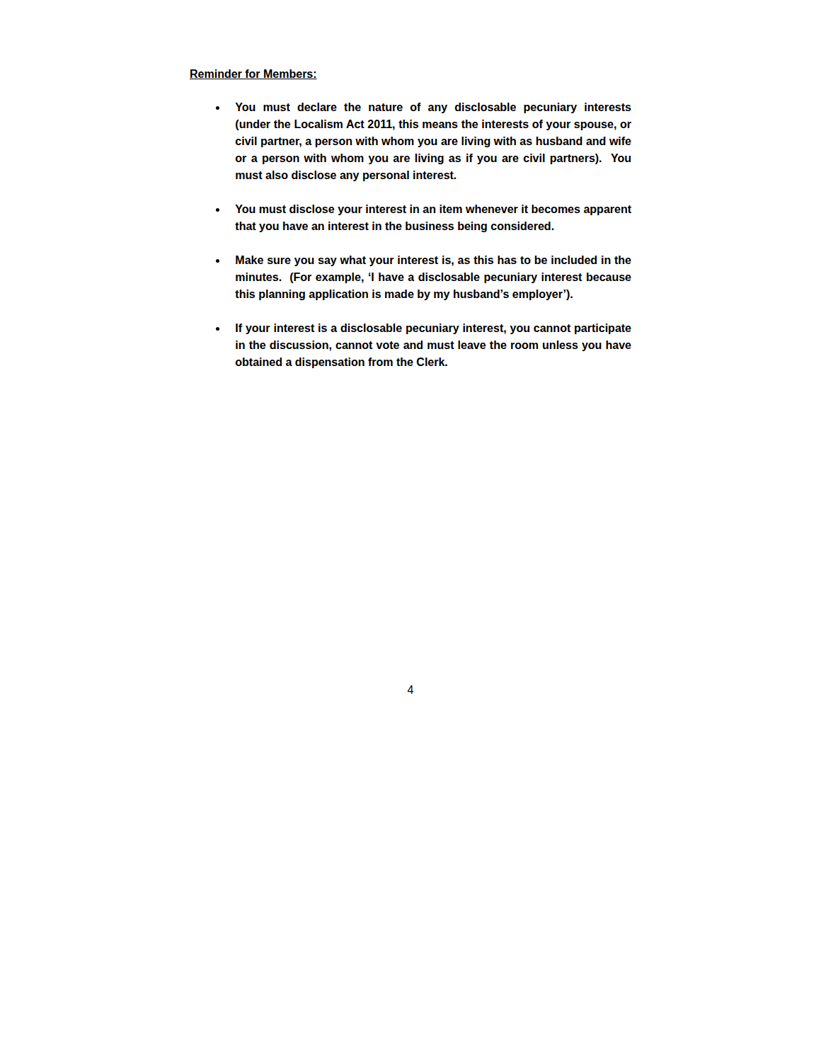Reminder for Members:
You must declare the nature of any disclosable pecuniary interests (under the Localism Act 2011, this means the interests of your spouse, or civil partner, a person with whom you are living with as husband and wife or a person with whom you are living as if you are civil partners). You must also disclose any personal interest.
You must disclose your interest in an item whenever it becomes apparent that you have an interest in the business being considered.
Make sure you say what your interest is, as this has to be included in the minutes. (For example, ‘I have a disclosable pecuniary interest because this planning application is made by my husband’s employer’).
If your interest is a disclosable pecuniary interest, you cannot participate in the discussion, cannot vote and must leave the room unless you have obtained a dispensation from the Clerk.
4